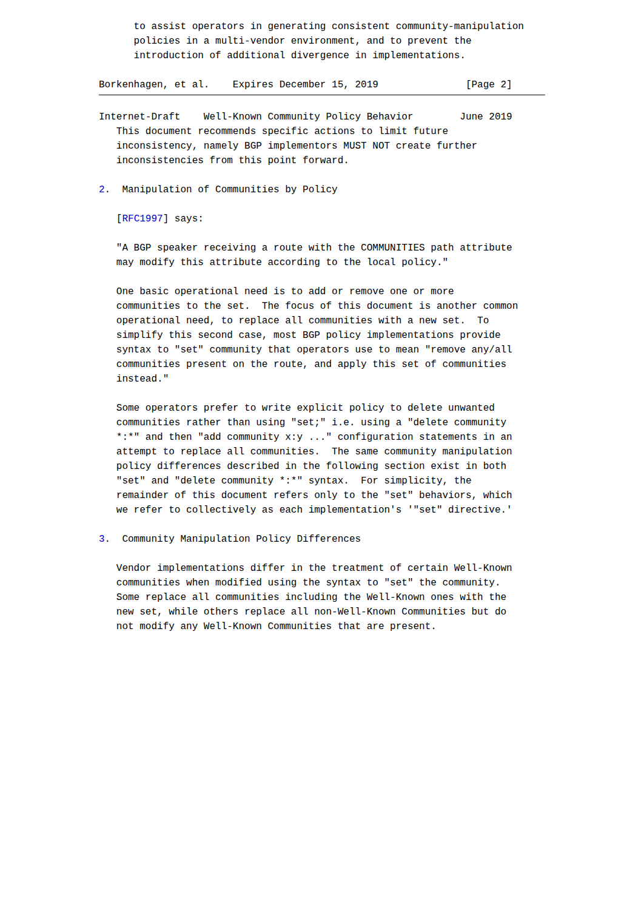to assist operators in generating consistent community-manipulation
      policies in a multi-vendor environment, and to prevent the
      introduction of additional divergence in implementations.

Borkenhagen, et al.    Expires December 15, 2019               [Page 2]
Internet-Draft    Well-Known Community Policy Behavior        June 2019
   This document recommends specific actions to limit future
   inconsistency, namely BGP implementors MUST NOT create further
   inconsistencies from this point forward.

2.  Manipulation of Communities by Policy

   [RFC1997] says:

   "A BGP speaker receiving a route with the COMMUNITIES path attribute
   may modify this attribute according to the local policy."

   One basic operational need is to add or remove one or more
   communities to the set.  The focus of this document is another common
   operational need, to replace all communities with a new set.  To
   simplify this second case, most BGP policy implementations provide
   syntax to "set" community that operators use to mean "remove any/all
   communities present on the route, and apply this set of communities
   instead."

   Some operators prefer to write explicit policy to delete unwanted
   communities rather than using "set;" i.e. using a "delete community
   *:*" and then "add community x:y ..." configuration statements in an
   attempt to replace all communities.  The same community manipulation
   policy differences described in the following section exist in both
   "set" and "delete community *:*" syntax.  For simplicity, the
   remainder of this document refers only to the "set" behaviors, which
   we refer to collectively as each implementation's '"set" directive.'

3.  Community Manipulation Policy Differences

   Vendor implementations differ in the treatment of certain Well-Known
   communities when modified using the syntax to "set" the community.
   Some replace all communities including the Well-Known ones with the
   new set, while others replace all non-Well-Known Communities but do
   not modify any Well-Known Communities that are present.